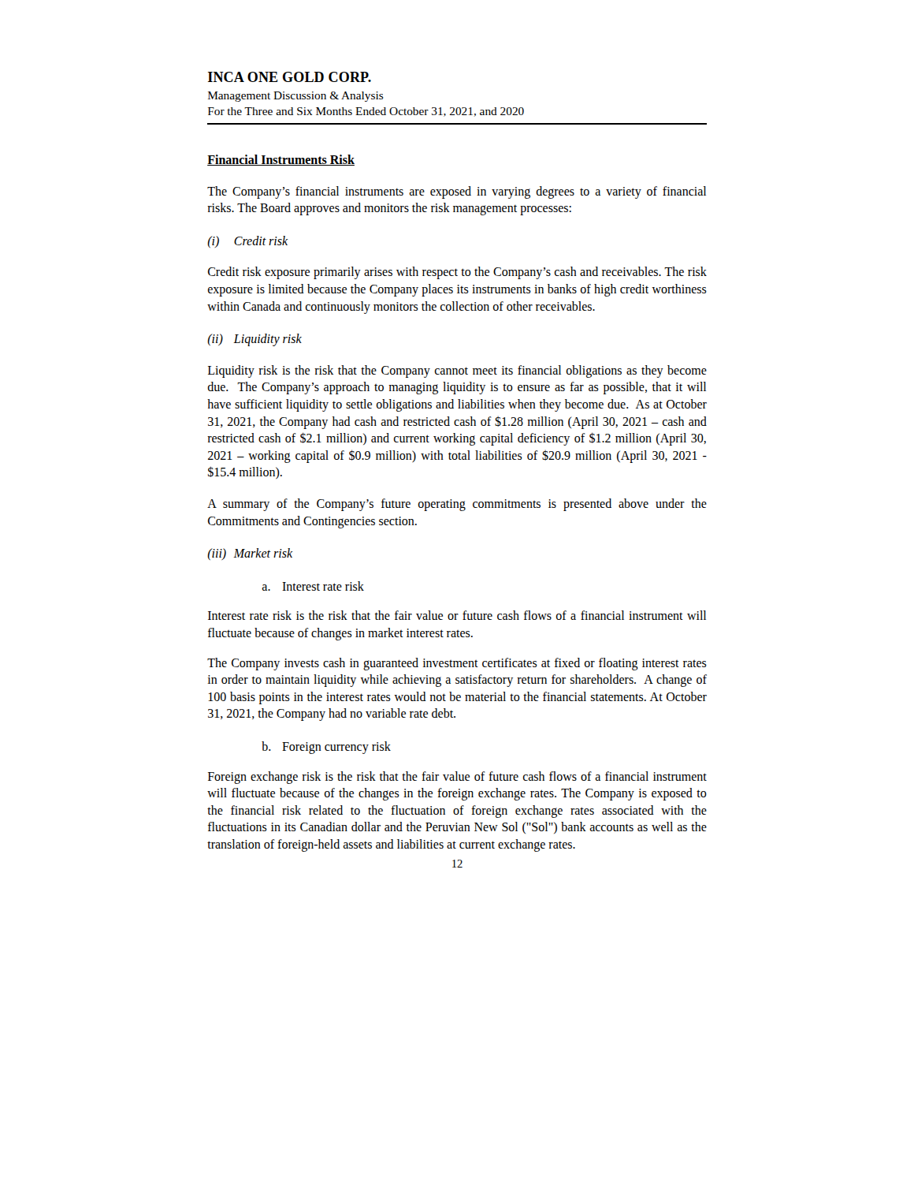INCA ONE GOLD CORP.
Management Discussion & Analysis
For the Three and Six Months Ended October 31, 2021, and 2020
Financial Instruments Risk
The Company’s financial instruments are exposed in varying degrees to a variety of financial risks. The Board approves and monitors the risk management processes:
(i) Credit risk
Credit risk exposure primarily arises with respect to the Company’s cash and receivables. The risk exposure is limited because the Company places its instruments in banks of high credit worthiness within Canada and continuously monitors the collection of other receivables.
(ii) Liquidity risk
Liquidity risk is the risk that the Company cannot meet its financial obligations as they become due. The Company’s approach to managing liquidity is to ensure as far as possible, that it will have sufficient liquidity to settle obligations and liabilities when they become due. As at October 31, 2021, the Company had cash and restricted cash of $1.28 million (April 30, 2021 – cash and restricted cash of $2.1 million) and current working capital deficiency of $1.2 million (April 30, 2021 – working capital of $0.9 million) with total liabilities of $20.9 million (April 30, 2021 - $15.4 million).
A summary of the Company’s future operating commitments is presented above under the Commitments and Contingencies section.
(iii) Market risk
a. Interest rate risk
Interest rate risk is the risk that the fair value or future cash flows of a financial instrument will fluctuate because of changes in market interest rates.
The Company invests cash in guaranteed investment certificates at fixed or floating interest rates in order to maintain liquidity while achieving a satisfactory return for shareholders. A change of 100 basis points in the interest rates would not be material to the financial statements. At October 31, 2021, the Company had no variable rate debt.
b. Foreign currency risk
Foreign exchange risk is the risk that the fair value of future cash flows of a financial instrument will fluctuate because of the changes in the foreign exchange rates. The Company is exposed to the financial risk related to the fluctuation of foreign exchange rates associated with the fluctuations in its Canadian dollar and the Peruvian New Sol ("Sol") bank accounts as well as the translation of foreign-held assets and liabilities at current exchange rates.
12